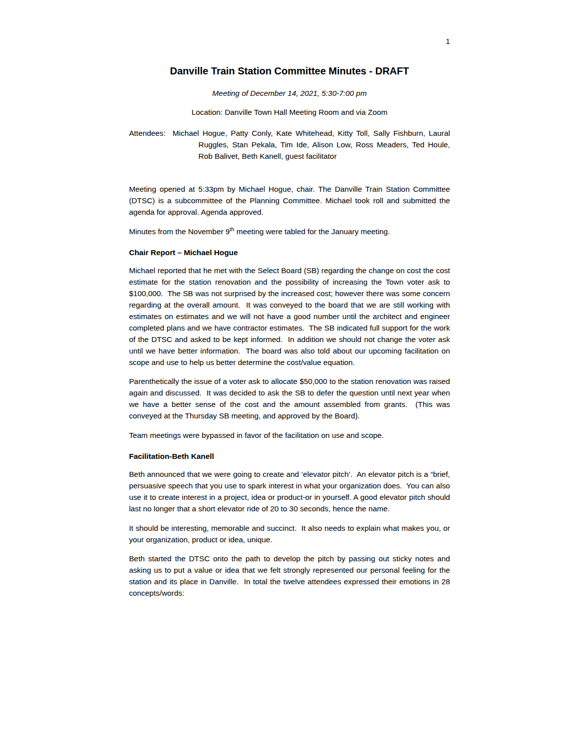1
Danville Train Station Committee Minutes - DRAFT
Meeting of December 14, 2021, 5:30-7:00 pm
Location: Danville Town Hall Meeting Room and via Zoom
Attendees: Michael Hogue, Patty Conly, Kate Whitehead, Kitty Toll, Sally Fishburn, Laural Ruggles, Stan Pekala, Tim Ide, Alison Low, Ross Meaders, Ted Houle, Rob Balivet, Beth Kanell, guest facilitator
Meeting opened at 5:33pm by Michael Hogue, chair. The Danville Train Station Committee (DTSC) is a subcommittee of the Planning Committee. Michael took roll and submitted the agenda for approval. Agenda approved.
Minutes from the November 9th meeting were tabled for the January meeting.
Chair Report – Michael Hogue
Michael reported that he met with the Select Board (SB) regarding the change on cost the cost estimate for the station renovation and the possibility of increasing the Town voter ask to $100,000. The SB was not surprised by the increased cost; however there was some concern regarding at the overall amount. It was conveyed to the board that we are still working with estimates on estimates and we will not have a good number until the architect and engineer completed plans and we have contractor estimates. The SB indicated full support for the work of the DTSC and asked to be kept informed. In addition we should not change the voter ask until we have better information. The board was also told about our upcoming facilitation on scope and use to help us better determine the cost/value equation.
Parenthetically the issue of a voter ask to allocate $50,000 to the station renovation was raised again and discussed. It was decided to ask the SB to defer the question until next year when we have a better sense of the cost and the amount assembled from grants. (This was conveyed at the Thursday SB meeting, and approved by the Board).
Team meetings were bypassed in favor of the facilitation on use and scope.
Facilitation-Beth Kanell
Beth announced that we were going to create and ‘elevator pitch’. An elevator pitch is a “brief, persuasive speech that you use to spark interest in what your organization does. You can also use it to create interest in a project, idea or product-or in yourself. A good elevator pitch should last no longer that a short elevator ride of 20 to 30 seconds, hence the name.
It should be interesting, memorable and succinct. It also needs to explain what makes you, or your organization, product or idea, unique.
Beth started the DTSC onto the path to develop the pitch by passing out sticky notes and asking us to put a value or idea that we felt strongly represented our personal feeling for the station and its place in Danville. In total the twelve attendees expressed their emotions in 28 concepts/words: